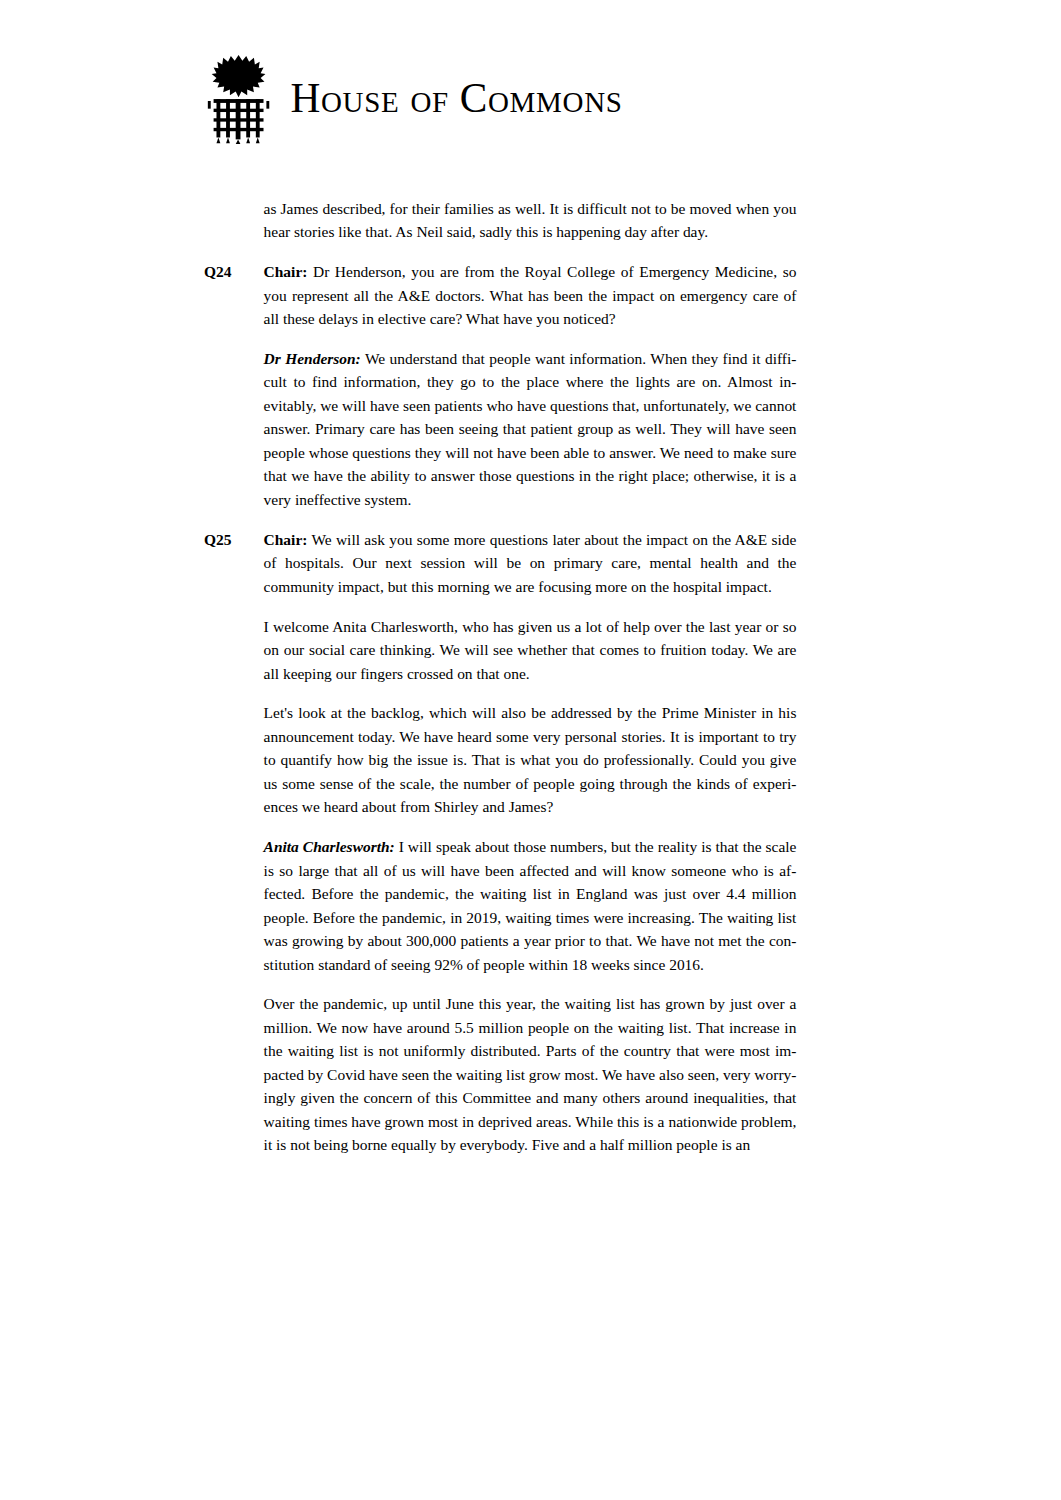House of Commons
as James described, for their families as well. It is difficult not to be moved when you hear stories like that. As Neil said, sadly this is happening day after day.
Q24
Chair: Dr Henderson, you are from the Royal College of Emergency Medicine, so you represent all the A&E doctors. What has been the impact on emergency care of all these delays in elective care? What have you noticed?
Dr Henderson: We understand that people want information. When they find it difficult to find information, they go to the place where the lights are on. Almost inevitably, we will have seen patients who have questions that, unfortunately, we cannot answer. Primary care has been seeing that patient group as well. They will have seen people whose questions they will not have been able to answer. We need to make sure that we have the ability to answer those questions in the right place; otherwise, it is a very ineffective system.
Q25
Chair: We will ask you some more questions later about the impact on the A&E side of hospitals. Our next session will be on primary care, mental health and the community impact, but this morning we are focusing more on the hospital impact.
I welcome Anita Charlesworth, who has given us a lot of help over the last year or so on our social care thinking. We will see whether that comes to fruition today. We are all keeping our fingers crossed on that one.
Let's look at the backlog, which will also be addressed by the Prime Minister in his announcement today. We have heard some very personal stories. It is important to try to quantify how big the issue is. That is what you do professionally. Could you give us some sense of the scale, the number of people going through the kinds of experiences we heard about from Shirley and James?
Anita Charlesworth: I will speak about those numbers, but the reality is that the scale is so large that all of us will have been affected and will know someone who is affected. Before the pandemic, the waiting list in England was just over 4.4 million people. Before the pandemic, in 2019, waiting times were increasing. The waiting list was growing by about 300,000 patients a year prior to that. We have not met the constitution standard of seeing 92% of people within 18 weeks since 2016.
Over the pandemic, up until June this year, the waiting list has grown by just over a million. We now have around 5.5 million people on the waiting list. That increase in the waiting list is not uniformly distributed. Parts of the country that were most impacted by Covid have seen the waiting list grow most. We have also seen, very worryingly given the concern of this Committee and many others around inequalities, that waiting times have grown most in deprived areas. While this is a nationwide problem, it is not being borne equally by everybody. Five and a half million people is an